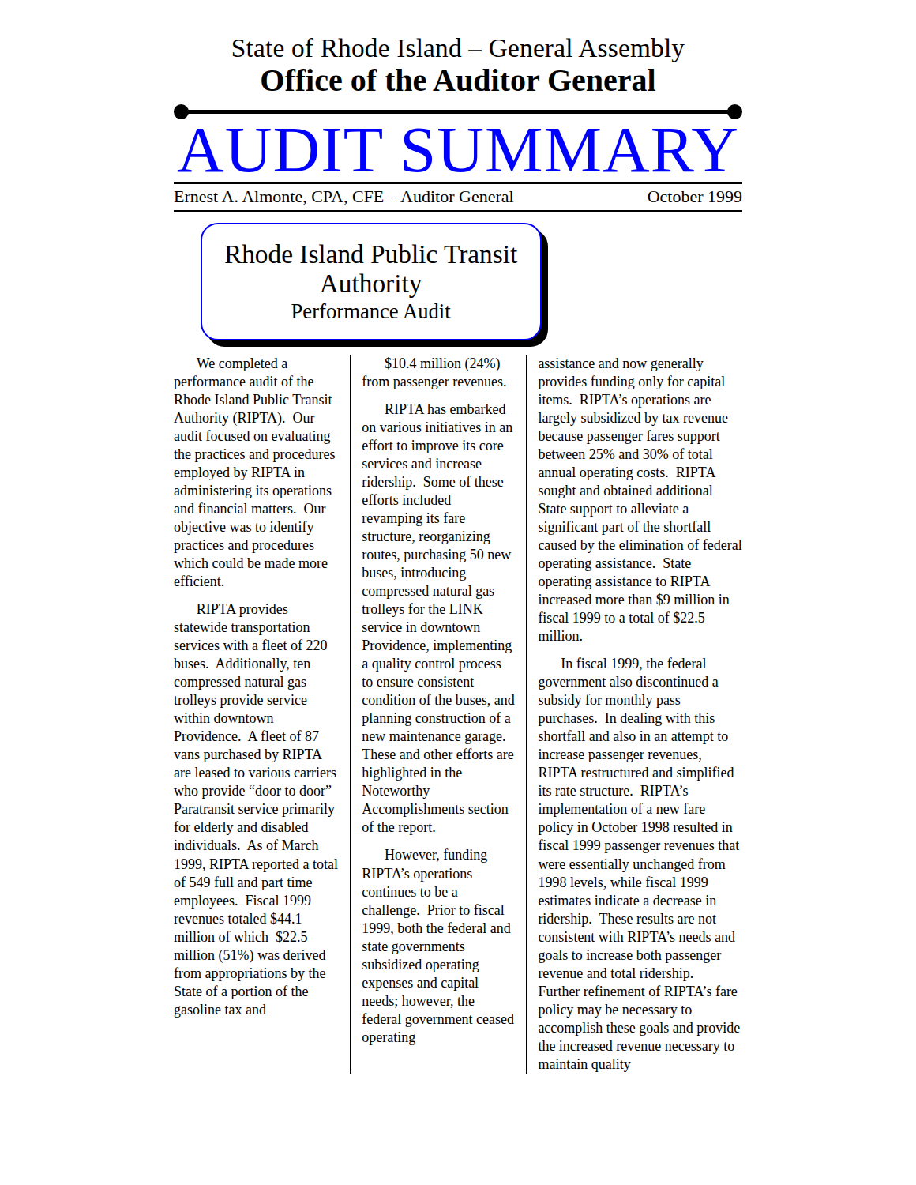State of Rhode Island – General Assembly
Office of the Auditor General
AUDIT SUMMARY
Ernest A. Almonte, CPA, CFE – Auditor General October 1999
Rhode Island Public Transit
Authority
Performance Audit
We completed a performance audit of the Rhode Island Public Transit Authority (RIPTA). Our audit focused on evaluating the practices and procedures employed by RIPTA in administering its operations and financial matters. Our objective was to identify practices and procedures which could be made more efficient.
RIPTA provides statewide transportation services with a fleet of 220 buses. Additionally, ten compressed natural gas trolleys provide service within downtown Providence. A fleet of 87 vans purchased by RIPTA are leased to various carriers who provide “door to door” Paratransit service primarily for elderly and disabled individuals. As of March 1999, RIPTA reported a total of 549 full and part time employees. Fiscal 1999 revenues totaled $44.1 million of which $22.5 million (51%) was derived from appropriations by the State of a portion of the gasoline tax and
$10.4 million (24%) from passenger revenues.
RIPTA has embarked on various initiatives in an effort to improve its core services and increase ridership. Some of these efforts included revamping its fare structure, reorganizing routes, purchasing 50 new buses, introducing compressed natural gas trolleys for the LINK service in downtown Providence, implementing a quality control process to ensure consistent condition of the buses, and planning construction of a new maintenance garage. These and other efforts are highlighted in the Noteworthy Accomplishments section of the report.
However, funding RIPTA’s operations continues to be a challenge. Prior to fiscal 1999, both the federal and state governments subsidized operating expenses and capital needs; however, the federal government ceased operating
assistance and now generally provides funding only for capital items. RIPTA’s operations are largely subsidized by tax revenue because passenger fares support between 25% and 30% of total annual operating costs. RIPTA sought and obtained additional State support to alleviate a significant part of the shortfall caused by the elimination of federal operating assistance. State operating assistance to RIPTA increased more than $9 million in fiscal 1999 to a total of $22.5 million.
In fiscal 1999, the federal government also discontinued a subsidy for monthly pass purchases. In dealing with this shortfall and also in an attempt to increase passenger revenues, RIPTA restructured and simplified its rate structure. RIPTA’s implementation of a new fare policy in October 1998 resulted in fiscal 1999 passenger revenues that were essentially unchanged from 1998 levels, while fiscal 1999 estimates indicate a decrease in ridership. These results are not consistent with RIPTA’s needs and goals to increase both passenger revenue and total ridership. Further refinement of RIPTA’s fare policy may be necessary to accomplish these goals and provide the increased revenue necessary to maintain quality